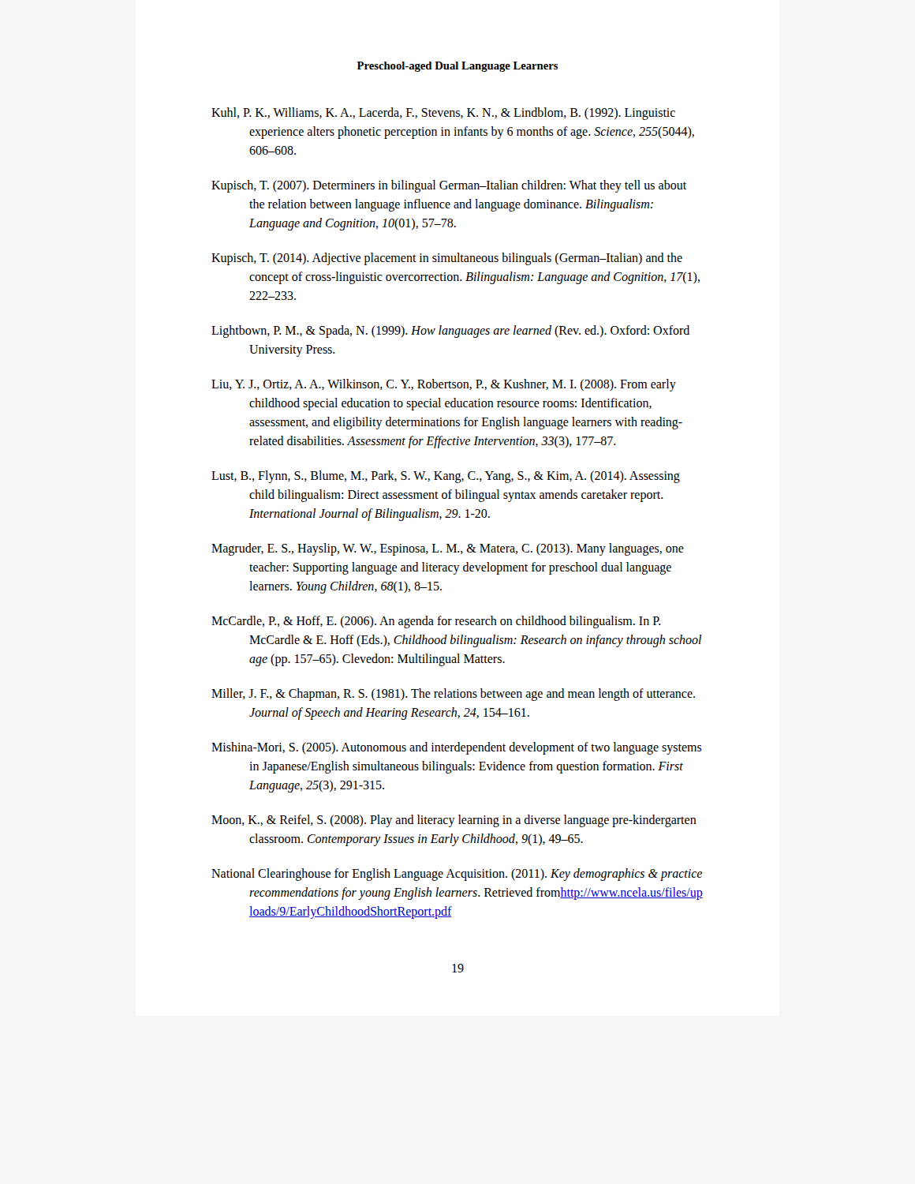Preschool-aged Dual Language Learners
Kuhl, P. K., Williams, K. A., Lacerda, F., Stevens, K. N., & Lindblom, B. (1992). Linguistic experience alters phonetic perception in infants by 6 months of age. Science, 255(5044), 606–608.
Kupisch, T. (2007). Determiners in bilingual German–Italian children: What they tell us about the relation between language influence and language dominance. Bilingualism: Language and Cognition, 10(01), 57–78.
Kupisch, T. (2014). Adjective placement in simultaneous bilinguals (German–Italian) and the concept of cross-linguistic overcorrection. Bilingualism: Language and Cognition, 17(1), 222–233.
Lightbown, P. M., & Spada, N. (1999). How languages are learned (Rev. ed.). Oxford: Oxford University Press.
Liu, Y. J., Ortiz, A. A., Wilkinson, C. Y., Robertson, P., & Kushner, M. I. (2008). From early childhood special education to special education resource rooms: Identification, assessment, and eligibility determinations for English language learners with reading-related disabilities. Assessment for Effective Intervention, 33(3), 177–87.
Lust, B., Flynn, S., Blume, M., Park, S. W., Kang, C., Yang, S., & Kim, A. (2014). Assessing child bilingualism: Direct assessment of bilingual syntax amends caretaker report. International Journal of Bilingualism, 29. 1-20.
Magruder, E. S., Hayslip, W. W., Espinosa, L. M., & Matera, C. (2013). Many languages, one teacher: Supporting language and literacy development for preschool dual language learners. Young Children, 68(1), 8–15.
McCardle, P., & Hoff, E. (2006). An agenda for research on childhood bilingualism. In P. McCardle & E. Hoff (Eds.), Childhood bilingualism: Research on infancy through school age (pp. 157–65). Clevedon: Multilingual Matters.
Miller, J. F., & Chapman, R. S. (1981). The relations between age and mean length of utterance. Journal of Speech and Hearing Research, 24, 154–161.
Mishina-Mori, S. (2005). Autonomous and interdependent development of two language systems in Japanese/English simultaneous bilinguals: Evidence from question formation. First Language, 25(3), 291-315.
Moon, K., & Reifel, S. (2008). Play and literacy learning in a diverse language pre-kindergarten classroom. Contemporary Issues in Early Childhood, 9(1), 49–65.
National Clearinghouse for English Language Acquisition. (2011). Key demographics & practice recommendations for young English learners. Retrieved fromhttp://www.ncela.us/files/uploads/9/EarlyChildhoodShortReport.pdf
19